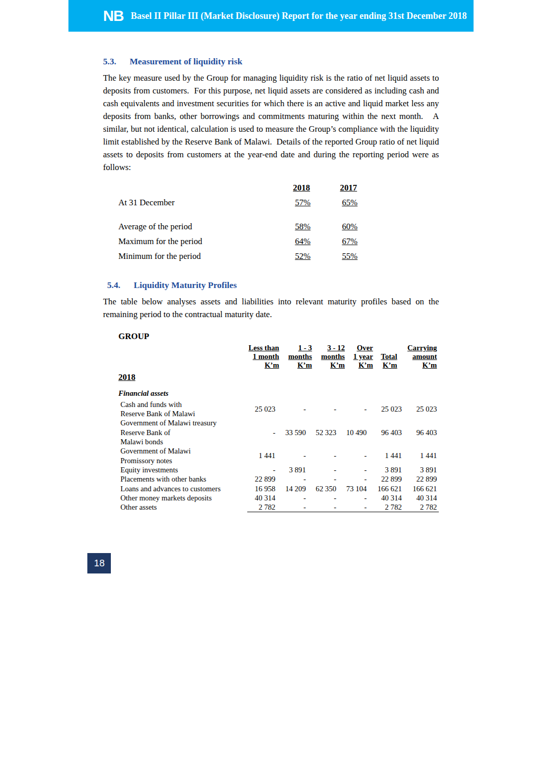NB
Basel II Pillar III (Market Disclosure) Report for the year ending 31st December 2018
5.3. Measurement of liquidity risk
The key measure used by the Group for managing liquidity risk is the ratio of net liquid assets to deposits from customers. For this purpose, net liquid assets are considered as including cash and cash equivalents and investment securities for which there is an active and liquid market less any deposits from banks, other borrowings and commitments maturing within the next month. A similar, but not identical, calculation is used to measure the Group’s compliance with the liquidity limit established by the Reserve Bank of Malawi. Details of the reported Group ratio of net liquid assets to deposits from customers at the year-end date and during the reporting period were as follows:
| | 2018 | 2017 |
| --- | --- | --- |
| At 31 December | 57% | 65% |
| Average of the period | 58% | 60% |
| Maximum for the period | 64% | 67% |
| Minimum for the period | 52% | 55% |
5.4. Liquidity Maturity Profiles
The table below analyses assets and liabilities into relevant maturity profiles based on the remaining period to the contractual maturity date.
GROUP
| | Less than 1 month K’m | 1 - 3 months K’m | 3 - 12 months K’m | Over 1 year K’m | Total K’m | Carrying amount K’m |
| --- | --- | --- | --- | --- | --- | --- |
2018
Financial assets
| Cash and funds with Reserve Bank of Malawi | 25 023 | - | - | - | 25 023 | 25 023 |
| Government of Malawi treasury Reserve Bank of Malawi bonds | - | 33 590 | 52 323 | 10 490 | 96 403 | 96 403 |
| Government of Malawi Promissory notes | 1 441 | - | - | - | 1 441 | 1 441 |
| Equity investments | - | 3 891 | - | - | 3 891 | 3 891 |
| Placements with other banks | 22 899 | - | - | - | 22 899 | 22 899 |
| Loans and advances to customers | 16 958 | 14 209 | 62 350 | 73 104 | 166 621 | 166 621 |
| Other money markets deposits | 40 314 | - | - | - | 40 314 | 40 314 |
| Other assets | 2 782 | - | - | - | 2 782 | 2 782 |
18